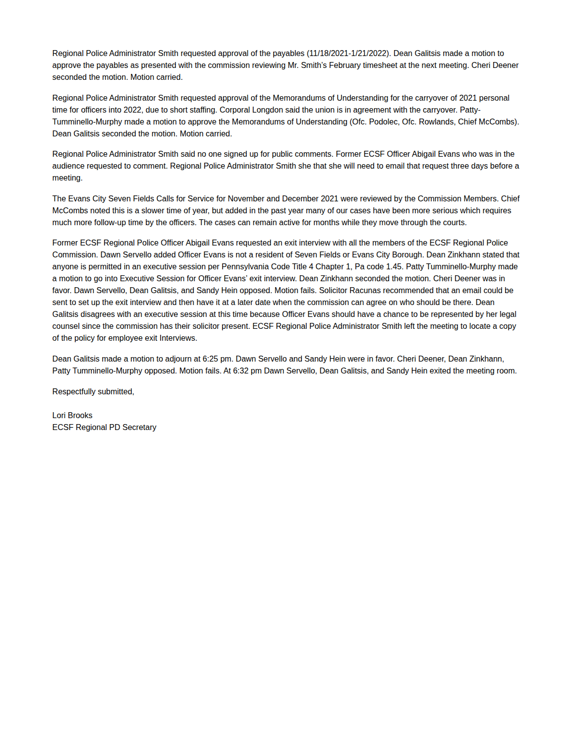Regional Police Administrator Smith requested approval of the payables (11/18/2021-1/21/2022). Dean Galitsis made a motion to approve the payables as presented with the commission reviewing Mr. Smith’s February timesheet at the next meeting. Cheri Deener seconded the motion. Motion carried.
Regional Police Administrator Smith requested approval of the Memorandums of Understanding for the carryover of 2021 personal time for officers into 2022, due to short staffing. Corporal Longdon said the union is in agreement with the carryover. Patty-Tumminello-Murphy made a motion to approve the Memorandums of Understanding (Ofc. Podolec, Ofc. Rowlands, Chief McCombs). Dean Galitsis seconded the motion. Motion carried.
Regional Police Administrator Smith said no one signed up for public comments. Former ECSF Officer Abigail Evans who was in the audience requested to comment. Regional Police Administrator Smith she that she will need to email that request three days before a meeting.
The Evans City Seven Fields Calls for Service for November and December 2021 were reviewed by the Commission Members. Chief McCombs noted this is a slower time of year, but added in the past year many of our cases have been more serious which requires much more follow-up time by the officers. The cases can remain active for months while they move through the courts.
Former ECSF Regional Police Officer Abigail Evans requested an exit interview with all the members of the ECSF Regional Police Commission. Dawn Servello added Officer Evans is not a resident of Seven Fields or Evans City Borough. Dean Zinkhann stated that anyone is permitted in an executive session per Pennsylvania Code Title 4 Chapter 1, Pa code 1.45. Patty Tumminello-Murphy made a motion to go into Executive Session for Officer Evans’ exit interview. Dean Zinkhann seconded the motion. Cheri Deener was in favor. Dawn Servello, Dean Galitsis, and Sandy Hein opposed. Motion fails. Solicitor Racunas recommended that an email could be sent to set up the exit interview and then have it at a later date when the commission can agree on who should be there. Dean Galitsis disagrees with an executive session at this time because Officer Evans should have a chance to be represented by her legal counsel since the commission has their solicitor present. ECSF Regional Police Administrator Smith left the meeting to locate a copy of the policy for employee exit Interviews.
Dean Galitsis made a motion to adjourn at 6:25 pm. Dawn Servello and Sandy Hein were in favor. Cheri Deener, Dean Zinkhann, Patty Tumminello-Murphy opposed. Motion fails. At 6:32 pm Dawn Servello, Dean Galitsis, and Sandy Hein exited the meeting room.
Respectfully submitted,
Lori Brooks
ECSF Regional PD Secretary